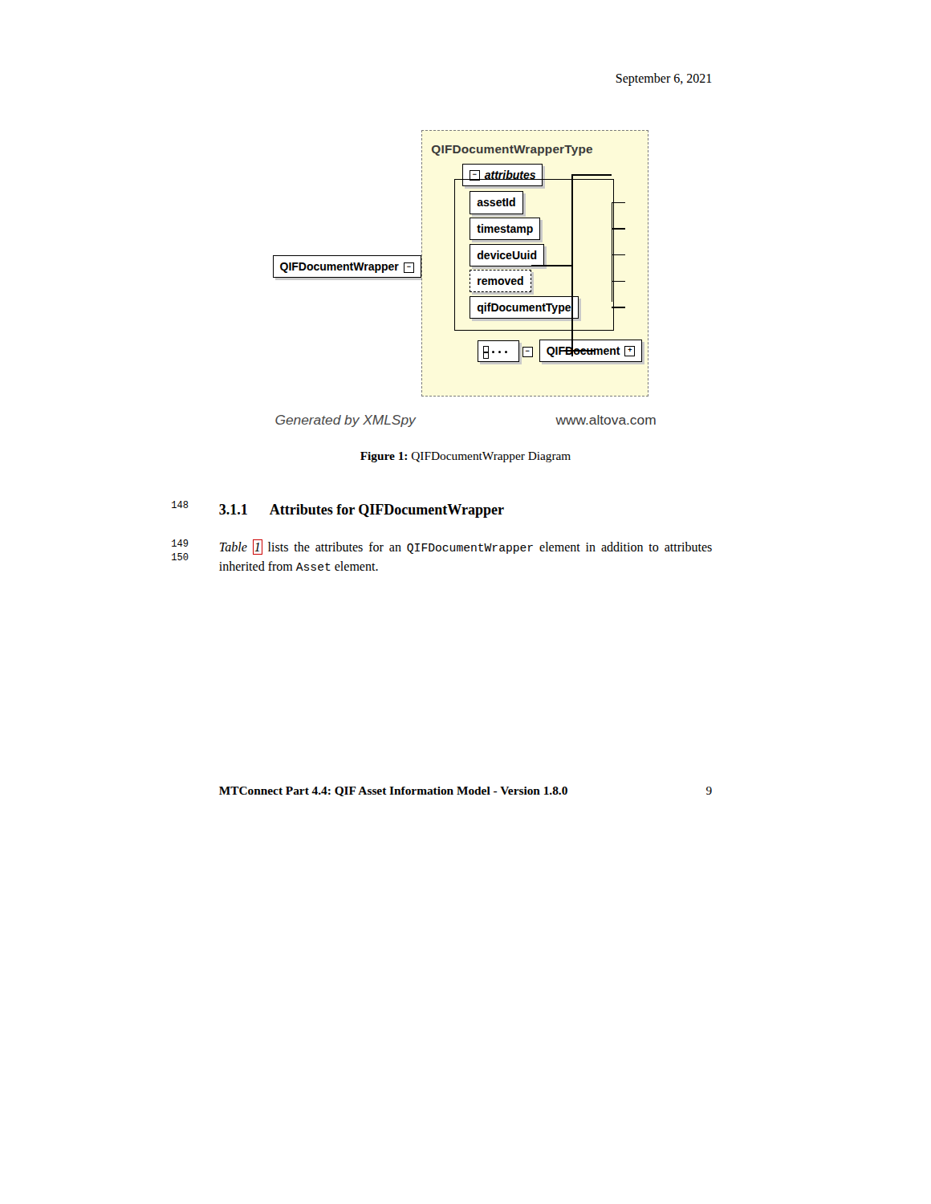September 6, 2021
QIFDocumentWrapper−
QIFDocumentWrapperType
−attributes
assetId
timestamp
deviceUuid
removed
qifDocumentType
−
QIFDocument+
Generated by XMLSpy
www.altova.com
Figure 1: QIFDocumentWrapper Diagram
148
3.1.1 Attributes for QIFDocumentWrapper
149 150 Table 1 lists the attributes for an QIFDocumentWrapper element in addition to attributes inherited from Asset element.
MTConnect Part 4.4: QIF Asset Information Model - Version 1.8.0
9